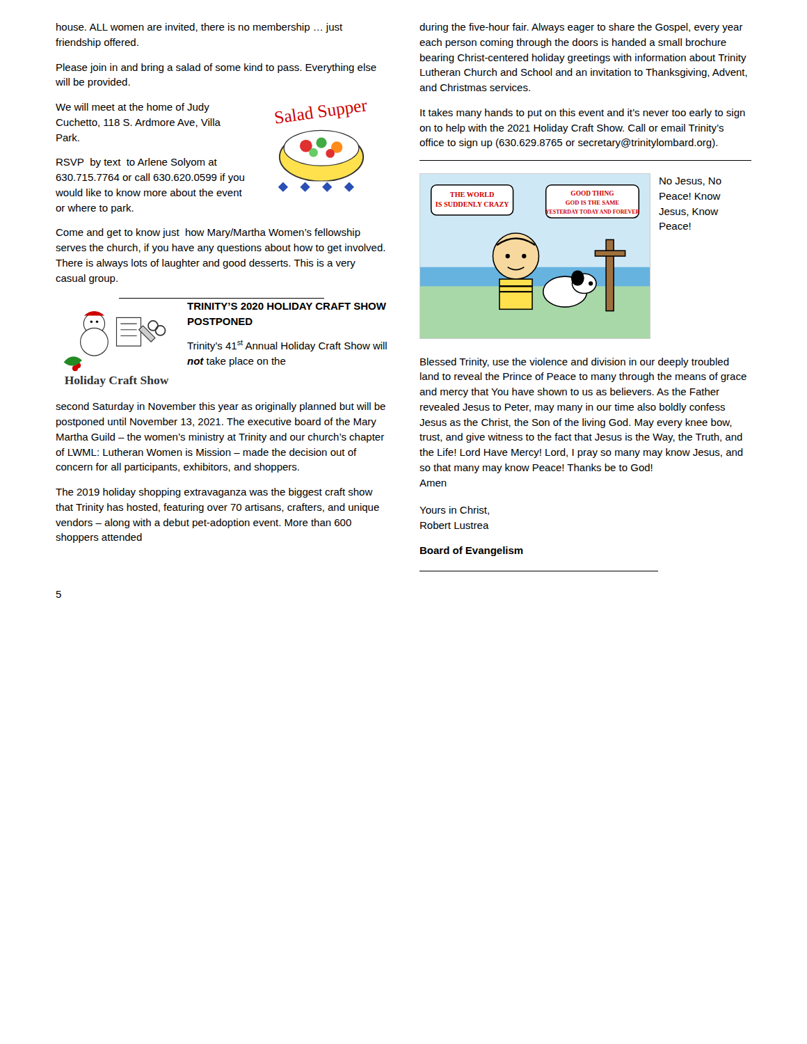house. ALL women are invited, there is no membership … just friendship offered.
Please join in and bring a salad of some kind to pass. Everything else will be provided.
We will meet at the home of Judy Cuchetto, 118 S. Ardmore Ave, Villa Park.
RSVP by text to Arlene Solyom at 630.715.7764 or call 630.620.0599 if you would like to know more about the event or where to park.
Come and get to know just how Mary/Martha Women’s fellowship serves the church, if you have any questions about how to get involved. There is always lots of laughter and good desserts. This is a very casual group.
TRINITY’S 2020 HOLIDAY CRAFT SHOW POSTPONED
Trinity’s 41st Annual Holiday Craft Show will not take place on the
second Saturday in November this year as originally planned but will be postponed until November 13, 2021. The executive board of the Mary Martha Guild – the women’s ministry at Trinity and our church’s chapter of LWML: Lutheran Women is Mission – made the decision out of concern for all participants, exhibitors, and shoppers.
The 2019 holiday shopping extravaganza was the biggest craft show that Trinity has hosted, featuring over 70 artisans, crafters, and unique vendors – along with a debut pet-adoption event. More than 600 shoppers attended
during the five-hour fair. Always eager to share the Gospel, every year each person coming through the doors is handed a small brochure bearing Christ-centered holiday greetings with information about Trinity Lutheran Church and School and an invitation to Thanksgiving, Advent, and Christmas services.
It takes many hands to put on this event and it’s never too early to sign on to help with the 2021 Holiday Craft Show. Call or email Trinity’s office to sign up (630.629.8765 or secretary@trinitylombard.org).
No Jesus, No Peace! Know Jesus, Know Peace!
Blessed Trinity, use the violence and division in our deeply troubled land to reveal the Prince of Peace to many through the means of grace and mercy that You have shown to us as believers. As the Father revealed Jesus to Peter, may many in our time also boldly confess Jesus as the Christ, the Son of the living God. May every knee bow, trust, and give witness to the fact that Jesus is the Way, the Truth, and the Life! Lord Have Mercy! Lord, I pray so many may know Jesus, and so that many may know Peace! Thanks be to God!
Amen
Yours in Christ,
Robert Lustrea
Board of Evangelism
5